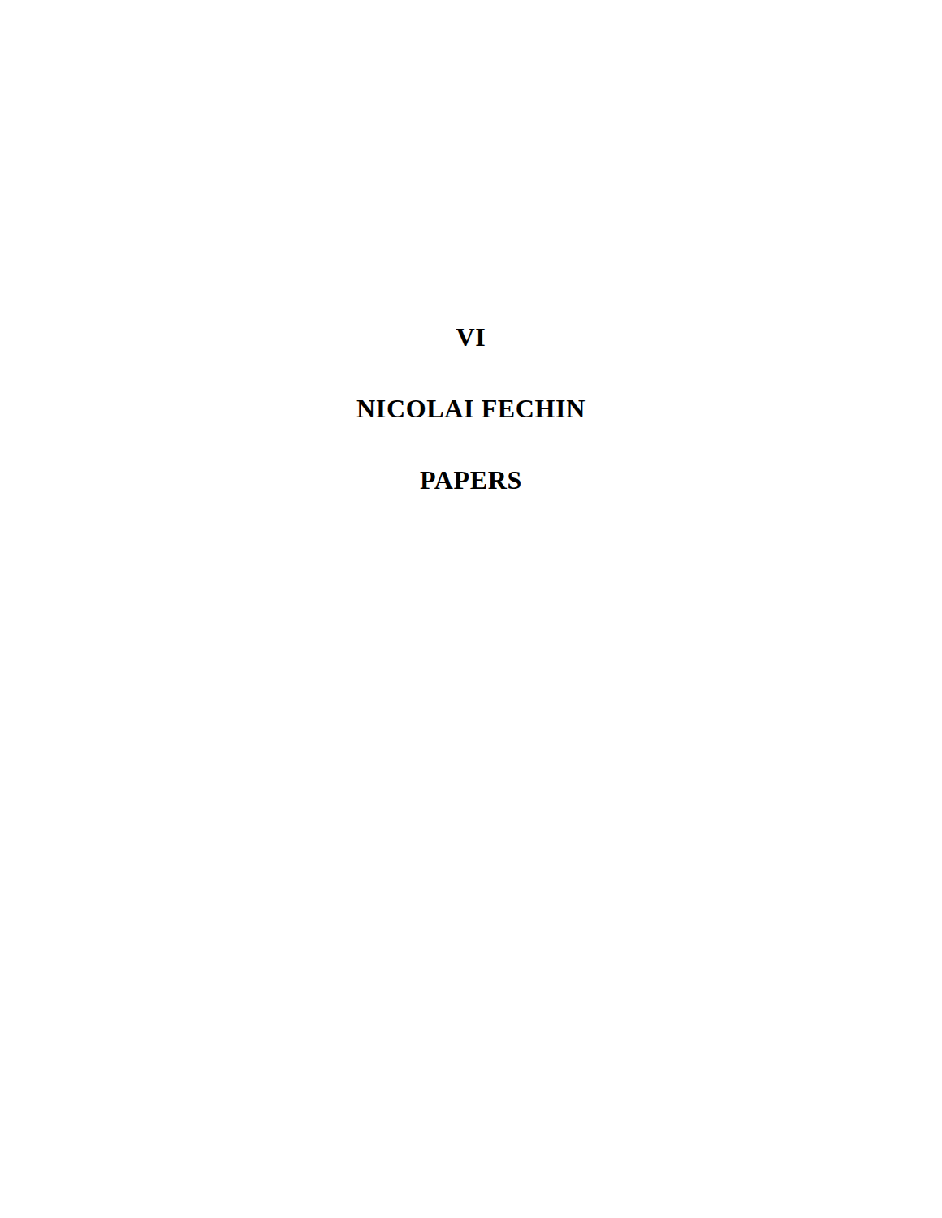VI
NICOLAI FECHIN
PAPERS